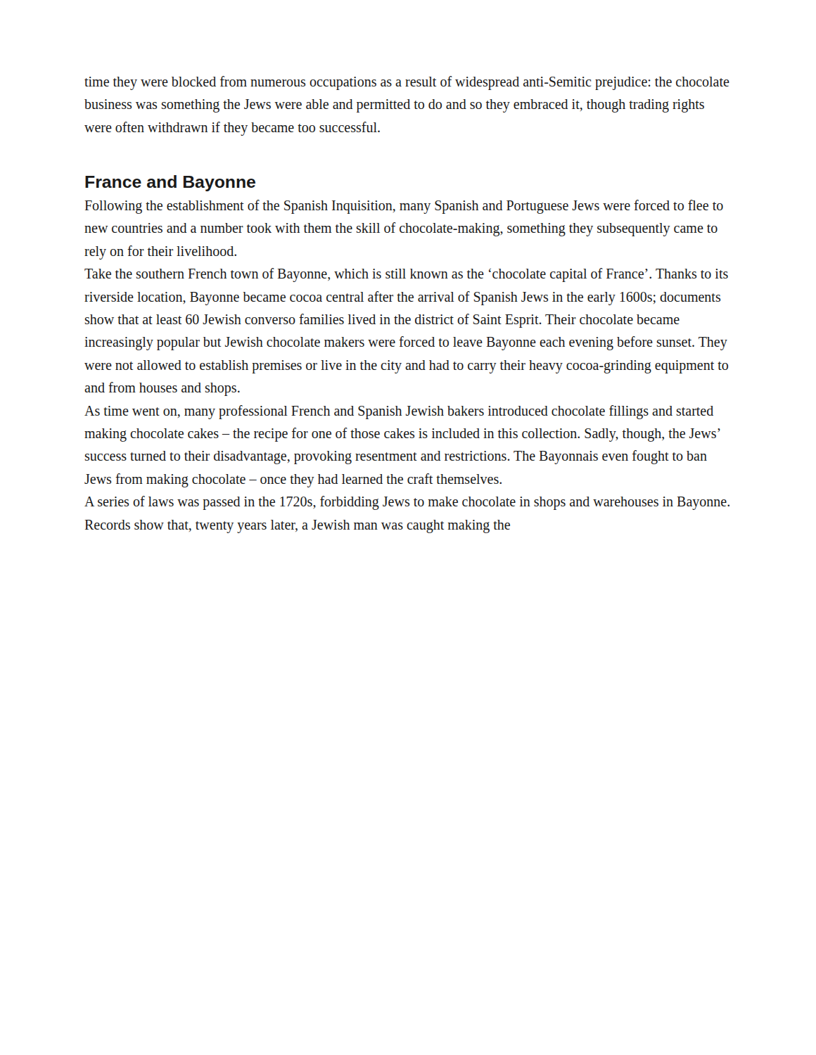time they were blocked from numerous occupations as a result of widespread anti-Semitic prejudice: the chocolate business was something the Jews were able and permitted to do and so they embraced it, though trading rights were often withdrawn if they became too successful.
France and Bayonne
Following the establishment of the Spanish Inquisition, many Spanish and Portuguese Jews were forced to flee to new countries and a number took with them the skill of chocolate-making, something they subsequently came to rely on for their livelihood.
Take the southern French town of Bayonne, which is still known as the ‘chocolate capital of France’. Thanks to its riverside location, Bayonne became cocoa central after the arrival of Spanish Jews in the early 1600s; documents show that at least 60 Jewish converso families lived in the district of Saint Esprit. Their chocolate became increasingly popular but Jewish chocolate makers were forced to leave Bayonne each evening before sunset. They were not allowed to establish premises or live in the city and had to carry their heavy cocoa-grinding equipment to and from houses and shops.
As time went on, many professional French and Spanish Jewish bakers introduced chocolate fillings and started making chocolate cakes – the recipe for one of those cakes is included in this collection. Sadly, though, the Jews’ success turned to their disadvantage, provoking resentment and restrictions. The Bayonnais even fought to ban Jews from making chocolate – once they had learned the craft themselves.
A series of laws was passed in the 1720s, forbidding Jews to make chocolate in shops and warehouses in Bayonne. Records show that, twenty years later, a Jewish man was caught making the